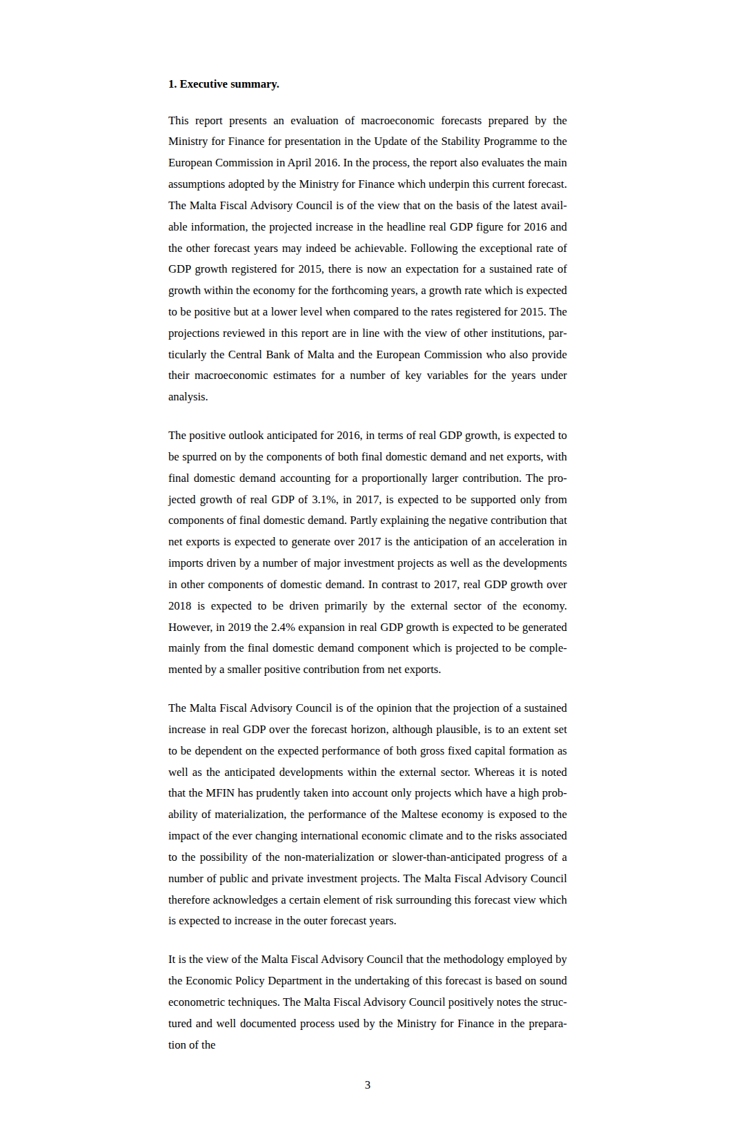1. Executive summary.
This report presents an evaluation of macroeconomic forecasts prepared by the Ministry for Finance for presentation in the Update of the Stability Programme to the European Commission in April 2016. In the process, the report also evaluates the main assumptions adopted by the Ministry for Finance which underpin this current forecast. The Malta Fiscal Advisory Council is of the view that on the basis of the latest available information, the projected increase in the headline real GDP figure for 2016 and the other forecast years may indeed be achievable. Following the exceptional rate of GDP growth registered for 2015, there is now an expectation for a sustained rate of growth within the economy for the forthcoming years, a growth rate which is expected to be positive but at a lower level when compared to the rates registered for 2015. The projections reviewed in this report are in line with the view of other institutions, particularly the Central Bank of Malta and the European Commission who also provide their macroeconomic estimates for a number of key variables for the years under analysis.
The positive outlook anticipated for 2016, in terms of real GDP growth, is expected to be spurred on by the components of both final domestic demand and net exports, with final domestic demand accounting for a proportionally larger contribution. The projected growth of real GDP of 3.1%, in 2017, is expected to be supported only from components of final domestic demand. Partly explaining the negative contribution that net exports is expected to generate over 2017 is the anticipation of an acceleration in imports driven by a number of major investment projects as well as the developments in other components of domestic demand. In contrast to 2017, real GDP growth over 2018 is expected to be driven primarily by the external sector of the economy. However, in 2019 the 2.4% expansion in real GDP growth is expected to be generated mainly from the final domestic demand component which is projected to be complemented by a smaller positive contribution from net exports.
The Malta Fiscal Advisory Council is of the opinion that the projection of a sustained increase in real GDP over the forecast horizon, although plausible, is to an extent set to be dependent on the expected performance of both gross fixed capital formation as well as the anticipated developments within the external sector. Whereas it is noted that the MFIN has prudently taken into account only projects which have a high probability of materialization, the performance of the Maltese economy is exposed to the impact of the ever changing international economic climate and to the risks associated to the possibility of the non-materialization or slower-than-anticipated progress of a number of public and private investment projects. The Malta Fiscal Advisory Council therefore acknowledges a certain element of risk surrounding this forecast view which is expected to increase in the outer forecast years.
It is the view of the Malta Fiscal Advisory Council that the methodology employed by the Economic Policy Department in the undertaking of this forecast is based on sound econometric techniques. The Malta Fiscal Advisory Council positively notes the structured and well documented process used by the Ministry for Finance in the preparation of the
3